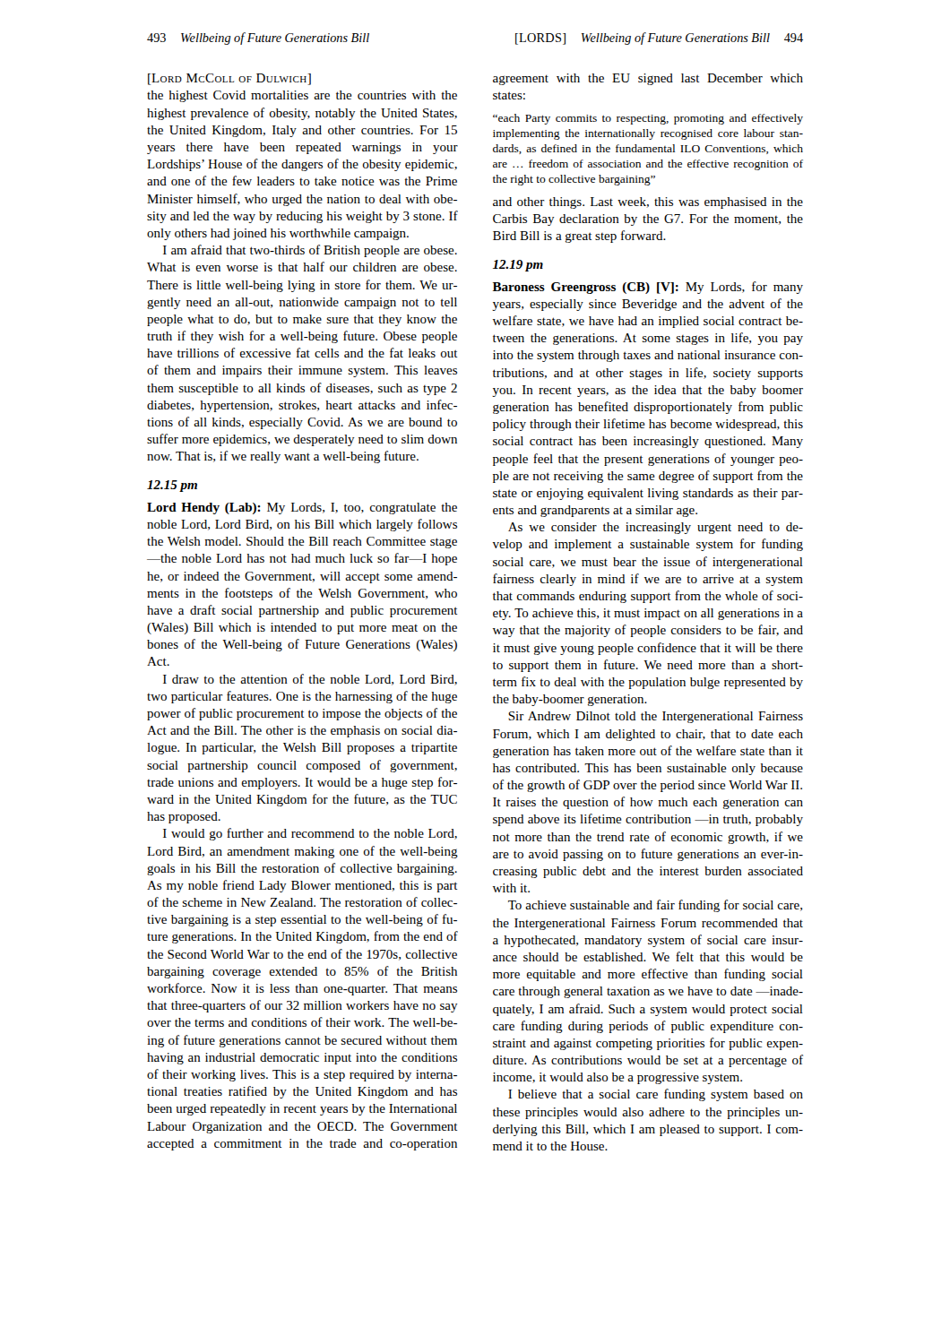493 Wellbeing of Future Generations Bill
[LORDS] Wellbeing of Future Generations Bill 494
[Lord McColl of Dulwich]
the highest Covid mortalities are the countries with the highest prevalence of obesity, notably the United States, the United Kingdom, Italy and other countries. For 15 years there have been repeated warnings in your Lordships’ House of the dangers of the obesity epidemic, and one of the few leaders to take notice was the Prime Minister himself, who urged the nation to deal with obesity and led the way by reducing his weight by 3 stone. If only others had joined his worthwhile campaign.
I am afraid that two-thirds of British people are obese. What is even worse is that half our children are obese. There is little well-being lying in store for them. We urgently need an all-out, nationwide campaign not to tell people what to do, but to make sure that they know the truth if they wish for a well-being future. Obese people have trillions of excessive fat cells and the fat leaks out of them and impairs their immune system. This leaves them susceptible to all kinds of diseases, such as type 2 diabetes, hypertension, strokes, heart attacks and infections of all kinds, especially Covid. As we are bound to suffer more epidemics, we desperately need to slim down now. That is, if we really want a well-being future.
12.15 pm
Lord Hendy (Lab): My Lords, I, too, congratulate the noble Lord, Lord Bird, on his Bill which largely follows the Welsh model. Should the Bill reach Committee stage—the noble Lord has not had much luck so far—I hope he, or indeed the Government, will accept some amendments in the footsteps of the Welsh Government, who have a draft social partnership and public procurement (Wales) Bill which is intended to put more meat on the bones of the Well-being of Future Generations (Wales) Act.
I draw to the attention of the noble Lord, Lord Bird, two particular features. One is the harnessing of the huge power of public procurement to impose the objects of the Act and the Bill. The other is the emphasis on social dialogue. In particular, the Welsh Bill proposes a tripartite social partnership council composed of government, trade unions and employers. It would be a huge step forward in the United Kingdom for the future, as the TUC has proposed.
I would go further and recommend to the noble Lord, Lord Bird, an amendment making one of the well-being goals in his Bill the restoration of collective bargaining. As my noble friend Lady Blower mentioned, this is part of the scheme in New Zealand. The restoration of collective bargaining is a step essential to the well-being of future generations. In the United Kingdom, from the end of the Second World War to the end of the 1970s, collective bargaining coverage extended to 85% of the British workforce. Now it is less than one-quarter. That means that three-quarters of our 32 million workers have no say over the terms and conditions of their work. The well-being of future generations cannot be secured without them having an industrial democratic input into the conditions of their working lives. This is a step required by international treaties ratified by the United Kingdom and has been urged repeatedly in recent years by the International Labour Organization and the OECD. The Government accepted a commitment in the trade and co-operation agreement with the EU signed last December which states:
“each Party commits to respecting, promoting and effectively implementing the internationally recognised core labour standards, as defined in the fundamental ILO Conventions, which are … freedom of association and the effective recognition of the right to collective bargaining”
and other things. Last week, this was emphasised in the Carbis Bay declaration by the G7. For the moment, the Bird Bill is a great step forward.
12.19 pm
Baroness Greengross (CB) [V]: My Lords, for many years, especially since Beveridge and the advent of the welfare state, we have had an implied social contract between the generations. At some stages in life, you pay into the system through taxes and national insurance contributions, and at other stages in life, society supports you. In recent years, as the idea that the baby boomer generation has benefited disproportionately from public policy through their lifetime has become widespread, this social contract has been increasingly questioned. Many people feel that the present generations of younger people are not receiving the same degree of support from the state or enjoying equivalent living standards as their parents and grandparents at a similar age.
As we consider the increasingly urgent need to develop and implement a sustainable system for funding social care, we must bear the issue of intergenerational fairness clearly in mind if we are to arrive at a system that commands enduring support from the whole of society. To achieve this, it must impact on all generations in a way that the majority of people considers to be fair, and it must give young people confidence that it will be there to support them in future. We need more than a short-term fix to deal with the population bulge represented by the baby-boomer generation.
Sir Andrew Dilnot told the Intergenerational Fairness Forum, which I am delighted to chair, that to date each generation has taken more out of the welfare state than it has contributed. This has been sustainable only because of the growth of GDP over the period since World War II. It raises the question of how much each generation can spend above its lifetime contribution —in truth, probably not more than the trend rate of economic growth, if we are to avoid passing on to future generations an ever-increasing public debt and the interest burden associated with it.
To achieve sustainable and fair funding for social care, the Intergenerational Fairness Forum recommended that a hypothecated, mandatory system of social care insurance should be established. We felt that this would be more equitable and more effective than funding social care through general taxation as we have to date —inadequately, I am afraid. Such a system would protect social care funding during periods of public expenditure constraint and against competing priorities for public expenditure. As contributions would be set at a percentage of income, it would also be a progressive system.
I believe that a social care funding system based on these principles would also adhere to the principles underlying this Bill, which I am pleased to support. I commend it to the House.